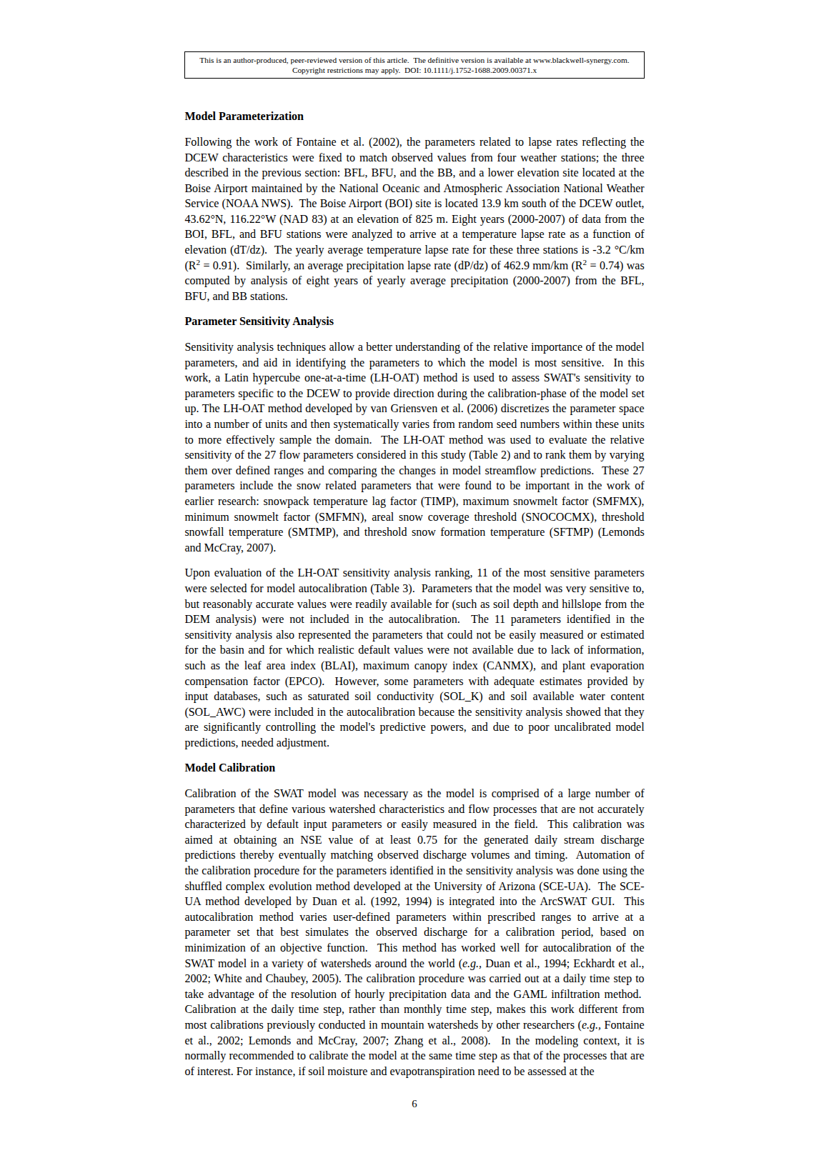This is an author-produced, peer-reviewed version of this article. The definitive version is available at www.blackwell-synergy.com.
Copyright restrictions may apply. DOI: 10.1111/j.1752-1688.2009.00371.x
Model Parameterization
Following the work of Fontaine et al. (2002), the parameters related to lapse rates reflecting the DCEW characteristics were fixed to match observed values from four weather stations; the three described in the previous section: BFL, BFU, and the BB, and a lower elevation site located at the Boise Airport maintained by the National Oceanic and Atmospheric Association National Weather Service (NOAA NWS). The Boise Airport (BOI) site is located 13.9 km south of the DCEW outlet, 43.62°N, 116.22°W (NAD 83) at an elevation of 825 m. Eight years (2000-2007) of data from the BOI, BFL, and BFU stations were analyzed to arrive at a temperature lapse rate as a function of elevation (dT/dz). The yearly average temperature lapse rate for these three stations is -3.2 °C/km (R2 = 0.91). Similarly, an average precipitation lapse rate (dP/dz) of 462.9 mm/km (R2 = 0.74) was computed by analysis of eight years of yearly average precipitation (2000-2007) from the BFL, BFU, and BB stations.
Parameter Sensitivity Analysis
Sensitivity analysis techniques allow a better understanding of the relative importance of the model parameters, and aid in identifying the parameters to which the model is most sensitive. In this work, a Latin hypercube one-at-a-time (LH-OAT) method is used to assess SWAT's sensitivity to parameters specific to the DCEW to provide direction during the calibration-phase of the model set up. The LH-OAT method developed by van Griensven et al. (2006) discretizes the parameter space into a number of units and then systematically varies from random seed numbers within these units to more effectively sample the domain. The LH-OAT method was used to evaluate the relative sensitivity of the 27 flow parameters considered in this study (Table 2) and to rank them by varying them over defined ranges and comparing the changes in model streamflow predictions. These 27 parameters include the snow related parameters that were found to be important in the work of earlier research: snowpack temperature lag factor (TIMP), maximum snowmelt factor (SMFMX), minimum snowmelt factor (SMFMN), areal snow coverage threshold (SNOCOCMX), threshold snowfall temperature (SMTMP), and threshold snow formation temperature (SFTMP) (Lemonds and McCray, 2007).
Upon evaluation of the LH-OAT sensitivity analysis ranking, 11 of the most sensitive parameters were selected for model autocalibration (Table 3). Parameters that the model was very sensitive to, but reasonably accurate values were readily available for (such as soil depth and hillslope from the DEM analysis) were not included in the autocalibration. The 11 parameters identified in the sensitivity analysis also represented the parameters that could not be easily measured or estimated for the basin and for which realistic default values were not available due to lack of information, such as the leaf area index (BLAI), maximum canopy index (CANMX), and plant evaporation compensation factor (EPCO). However, some parameters with adequate estimates provided by input databases, such as saturated soil conductivity (SOL_K) and soil available water content (SOL_AWC) were included in the autocalibration because the sensitivity analysis showed that they are significantly controlling the model's predictive powers, and due to poor uncalibrated model predictions, needed adjustment.
Model Calibration
Calibration of the SWAT model was necessary as the model is comprised of a large number of parameters that define various watershed characteristics and flow processes that are not accurately characterized by default input parameters or easily measured in the field. This calibration was aimed at obtaining an NSE value of at least 0.75 for the generated daily stream discharge predictions thereby eventually matching observed discharge volumes and timing. Automation of the calibration procedure for the parameters identified in the sensitivity analysis was done using the shuffled complex evolution method developed at the University of Arizona (SCE-UA). The SCE-UA method developed by Duan et al. (1992, 1994) is integrated into the ArcSWAT GUI. This autocalibration method varies user-defined parameters within prescribed ranges to arrive at a parameter set that best simulates the observed discharge for a calibration period, based on minimization of an objective function. This method has worked well for autocalibration of the SWAT model in a variety of watersheds around the world (e.g., Duan et al., 1994; Eckhardt et al., 2002; White and Chaubey, 2005). The calibration procedure was carried out at a daily time step to take advantage of the resolution of hourly precipitation data and the GAML infiltration method. Calibration at the daily time step, rather than monthly time step, makes this work different from most calibrations previously conducted in mountain watersheds by other researchers (e.g., Fontaine et al., 2002; Lemonds and McCray, 2007; Zhang et al., 2008). In the modeling context, it is normally recommended to calibrate the model at the same time step as that of the processes that are of interest. For instance, if soil moisture and evapotranspiration need to be assessed at the
6